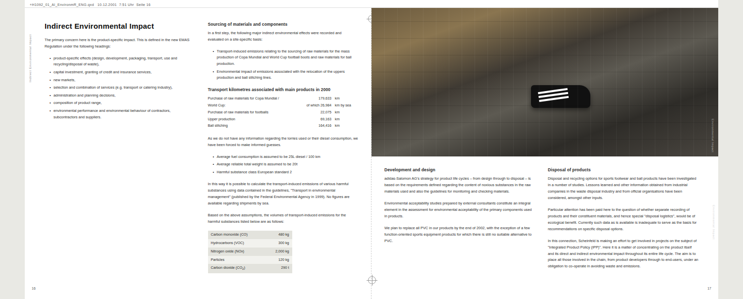+H1092_01_AI_EnvironmR_ENG.qxd 10.12.2001 7:51 Uhr Seite 16
Indirect Environmental Impact
Indirect Environmental Impact
The primary concern here is the product-specific impact. This is defined in the new EMAS Regulation under the following headings:
product-specific effects (design, development, packaging, transport, use and recycling/disposal of waste),
capital investment, granting of credit and insurance services,
new markets,
selection and combination of services (e.g. transport or catering industry),
administration and planning decisions,
composition of product range,
environmental performance and environmental behaviour of contractors, subcontractors and suppliers.
Sourcing of materials and components
In a first step, the following major indirect environmental effects were recorded and evaluated on a site-specific basis:
Transport-induced emissions relating to the sourcing of raw materials for the mass production of Copa Mundial and World Cup football boots and raw materials for ball production.
Environmental impact of emissions associated with the relocation of the uppers production and ball stitching lines.
Transport kilometres associated with main products in 2000
| Purchase of raw materials for Copa Mundial / | 179,633 | km |
| World Cup: | of which 26,984 | km by sea |
| Purchase of raw materials for footballs | 22,075 | km |
| Upper production | 69,163 | km |
| Ball stitching | 164,416 | km |
As we do not have any information regarding the lorries used or their diesel consumption, we have been forced to make informed guesses.
Average fuel consumption is assumed to be 25L diesel / 100 km
Average reliable total weight is assumed to be 20t
Harmful substance class European standard 2
In this way it is possible to calculate the transport-induced emissions of various harmful substances using data contained in the guidelines, "Transport in environmental management" (published by the Federal Environmental Agency in 1999). No figures are available regarding shipments by sea.
Based on the above assumptions, the volumes of transport-induced emissions for the harmful substances listed below are as follows:
| Carbon monoxide (CO) | 480 kg |
| Hydrocarbons (VOC) | 300 kg |
| Nitrogen oxide (NOx) | 2,000 kg |
| Particles | 120 kg |
| Carbon dioxide (CO 2 ) | 290 t |
16
Environmental Impact
Development and design
adidas-Salomon AG's strategy for product life cycles – from design through to disposal – is based on the requirements defined regarding the content of noxious substances in the raw materials used and also the guidelines for monitoring and checking materials.
Environmental acceptability studies prepared by external consultants constitute an integral element in the assessment for environmental acceptability of the primary components used in products.
We plan to replace all PVC in our products by the end of 2002, with the exception of a few function-oriented sports equipment products for which there is still no suitable alternative to PVC.
Disposal of products
Disposal and recycling options for sports footwear and ball products have been investigated in a number of studies. Lessons learned and other information obtained from industrial companies in the waste disposal industry and from official organisations have been considered, amongst other inputs.
Particular attention has been paid here to the question of whether separate recording of products and their constituent materials, and hence special "disposal logistics", would be of ecological benefit. Currently such data as is available is inadequate to serve as the basis for recommendations on specific disposal options.
In this connection, Scheinfeld is making an effort to get involved in projects on the subject of "Integrated Product Policy (IPP)". Here it is a matter of concentrating on the product itself and its direct and indirect environmental impact throughout its entire life cycle. The aim is to place all those involved in the chain, from product developers through to end-users, under an obligation to co-operate in avoiding waste and emissions.
Environmental Impact
17